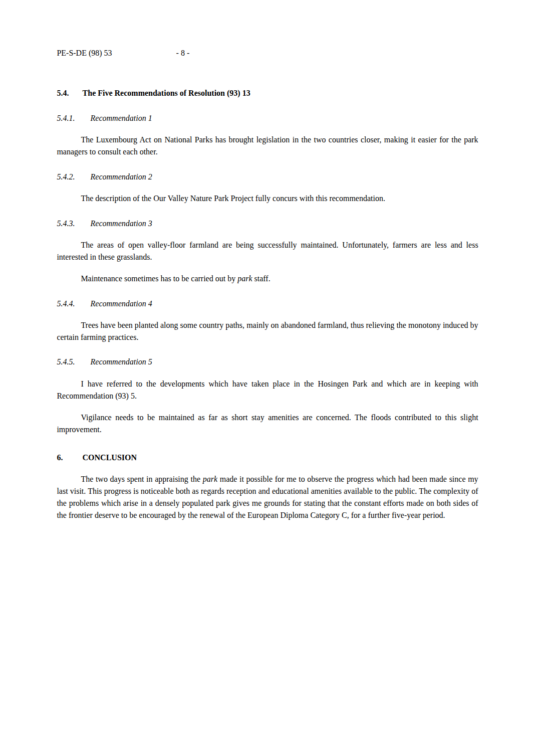PE-S-DE (98) 53 - 8 -
5.4. The Five Recommendations of Resolution (93) 13
5.4.1. Recommendation 1
The Luxembourg Act on National Parks has brought legislation in the two countries closer, making it easier for the park managers to consult each other.
5.4.2. Recommendation 2
The description of the Our Valley Nature Park Project fully concurs with this recommendation.
5.4.3. Recommendation 3
The areas of open valley-floor farmland are being successfully maintained. Unfortunately, farmers are less and less interested in these grasslands.
Maintenance sometimes has to be carried out by park staff.
5.4.4. Recommendation 4
Trees have been planted along some country paths, mainly on abandoned farmland, thus relieving the monotony induced by certain farming practices.
5.4.5. Recommendation 5
I have referred to the developments which have taken place in the Hosingen Park and which are in keeping with Recommendation (93) 5.
Vigilance needs to be maintained as far as short stay amenities are concerned. The floods contributed to this slight improvement.
6. CONCLUSION
The two days spent in appraising the park made it possible for me to observe the progress which had been made since my last visit. This progress is noticeable both as regards reception and educational amenities available to the public. The complexity of the problems which arise in a densely populated park gives me grounds for stating that the constant efforts made on both sides of the frontier deserve to be encouraged by the renewal of the European Diploma Category C, for a further five-year period.